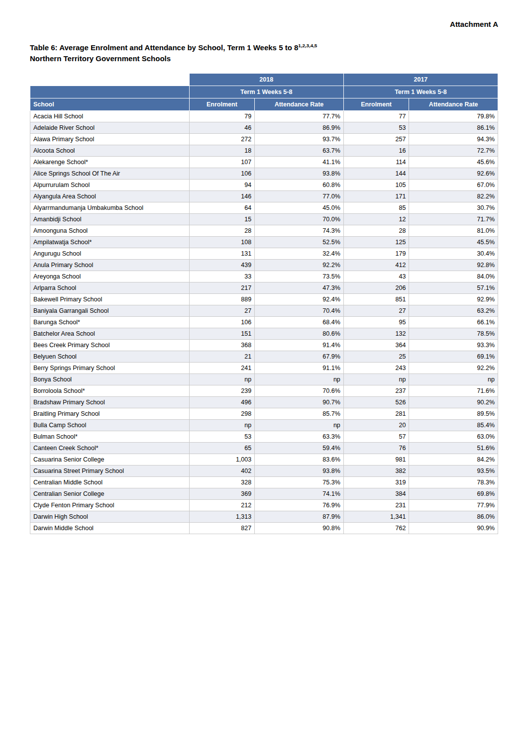Attachment A
Table 6: Average Enrolment and Attendance by School, Term 1 Weeks 5 to 81,2,3,4,5
Northern Territory Government Schools
| | 2018 | 2017 |
| --- | --- | --- |
| | Term 1 Weeks 5-8 | Term 1 Weeks 5-8 |
| School | Enrolment | Attendance Rate | Enrolment | Attendance Rate |
| Acacia Hill School | 79 | 77.7% | 77 | 79.8% |
| Adelaide River School | 46 | 86.9% | 53 | 86.1% |
| Alawa Primary School | 272 | 93.7% | 257 | 94.3% |
| Alcoota School | 18 | 63.7% | 16 | 72.7% |
| Alekarenge School* | 107 | 41.1% | 114 | 45.6% |
| Alice Springs School Of The Air | 106 | 93.8% | 144 | 92.6% |
| Alpurrurulam School | 94 | 60.8% | 105 | 67.0% |
| Alyangula Area School | 146 | 77.0% | 171 | 82.2% |
| Alyarrmandumanja Umbakumba School | 64 | 45.0% | 85 | 30.7% |
| Amanbidji School | 15 | 70.0% | 12 | 71.7% |
| Amoonguna School | 28 | 74.3% | 28 | 81.0% |
| Ampilatwatja School* | 108 | 52.5% | 125 | 45.5% |
| Angurugu School | 131 | 32.4% | 179 | 30.4% |
| Anula Primary School | 439 | 92.2% | 412 | 92.8% |
| Areyonga School | 33 | 73.5% | 43 | 84.0% |
| Arlparra School | 217 | 47.3% | 206 | 57.1% |
| Bakewell Primary School | 889 | 92.4% | 851 | 92.9% |
| Baniyala Garrangali School | 27 | 70.4% | 27 | 63.2% |
| Barunga School* | 106 | 68.4% | 95 | 66.1% |
| Batchelor Area School | 151 | 80.6% | 132 | 78.5% |
| Bees Creek Primary School | 368 | 91.4% | 364 | 93.3% |
| Belyuen School | 21 | 67.9% | 25 | 69.1% |
| Berry Springs Primary School | 241 | 91.1% | 243 | 92.2% |
| Bonya School | np | np | np | np |
| Borroloola School* | 239 | 70.6% | 237 | 71.6% |
| Bradshaw Primary School | 496 | 90.7% | 526 | 90.2% |
| Braitling Primary School | 298 | 85.7% | 281 | 89.5% |
| Bulla Camp School | np | np | 20 | 85.4% |
| Bulman School* | 53 | 63.3% | 57 | 63.0% |
| Canteen Creek School* | 65 | 59.4% | 76 | 51.6% |
| Casuarina Senior College | 1,003 | 83.6% | 981 | 84.2% |
| Casuarina Street Primary School | 402 | 93.8% | 382 | 93.5% |
| Centralian Middle School | 328 | 75.3% | 319 | 78.3% |
| Centralian Senior College | 369 | 74.1% | 384 | 69.8% |
| Clyde Fenton Primary School | 212 | 76.9% | 231 | 77.9% |
| Darwin High School | 1,313 | 87.9% | 1,341 | 86.0% |
| Darwin Middle School | 827 | 90.8% | 762 | 90.9% |